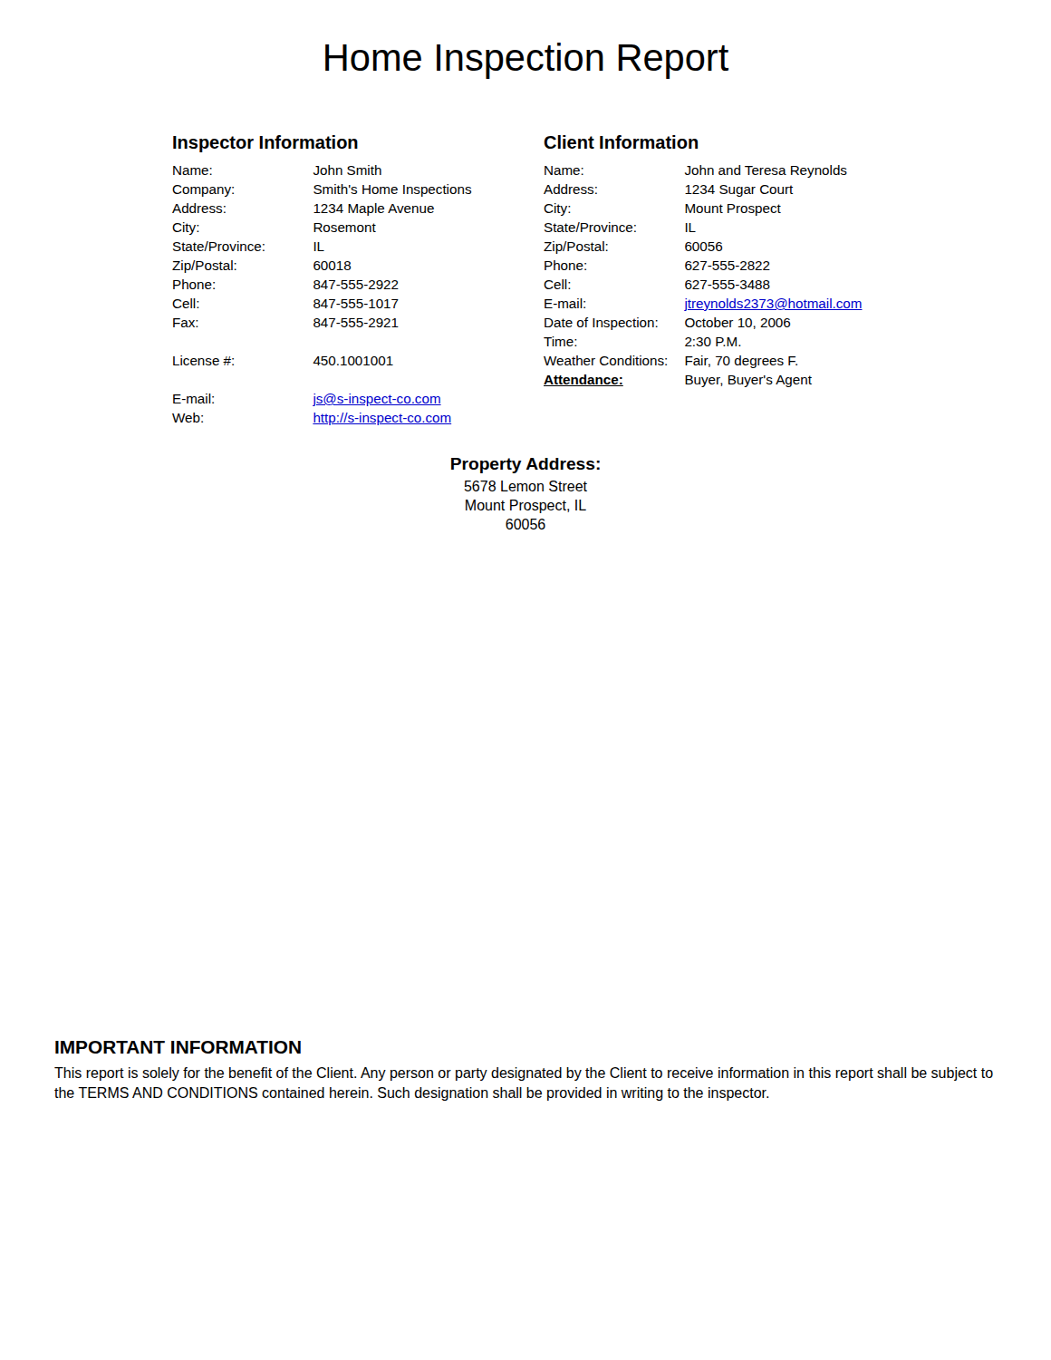Home Inspection Report
Inspector Information
| Name: | John Smith |
| Company: | Smith's Home Inspections |
| Address: | 1234 Maple Avenue |
| City: | Rosemont |
| State/Province: | IL |
| Zip/Postal: | 60018 |
| Phone: | 847-555-2922 |
| Cell: | 847-555-1017 |
| Fax: | 847-555-2921 |
| License #: | 450.1001001 |
| E-mail: | js@s-inspect-co.com |
| Web: | http://s-inspect-co.com |
Client Information
| Name: | John and Teresa Reynolds |
| Address: | 1234 Sugar Court |
| City: | Mount Prospect |
| State/Province: | IL |
| Zip/Postal: | 60056 |
| Phone: | 627-555-2822 |
| Cell: | 627-555-3488 |
| E-mail: | jtreynolds2373@hotmail.com |
| Date of Inspection: | October 10, 2006 |
| Time: | 2:30 P.M. |
| Weather Conditions: | Fair, 70 degrees F. |
| Attendance: | Buyer, Buyer's Agent |
Property Address:
5678 Lemon Street
Mount Prospect, IL
60056
IMPORTANT INFORMATION
This report is solely for the benefit of the Client. Any person or party designated by the Client to receive information in this report shall be subject to the TERMS AND CONDITIONS contained herein. Such designation shall be provided in writing to the inspector.